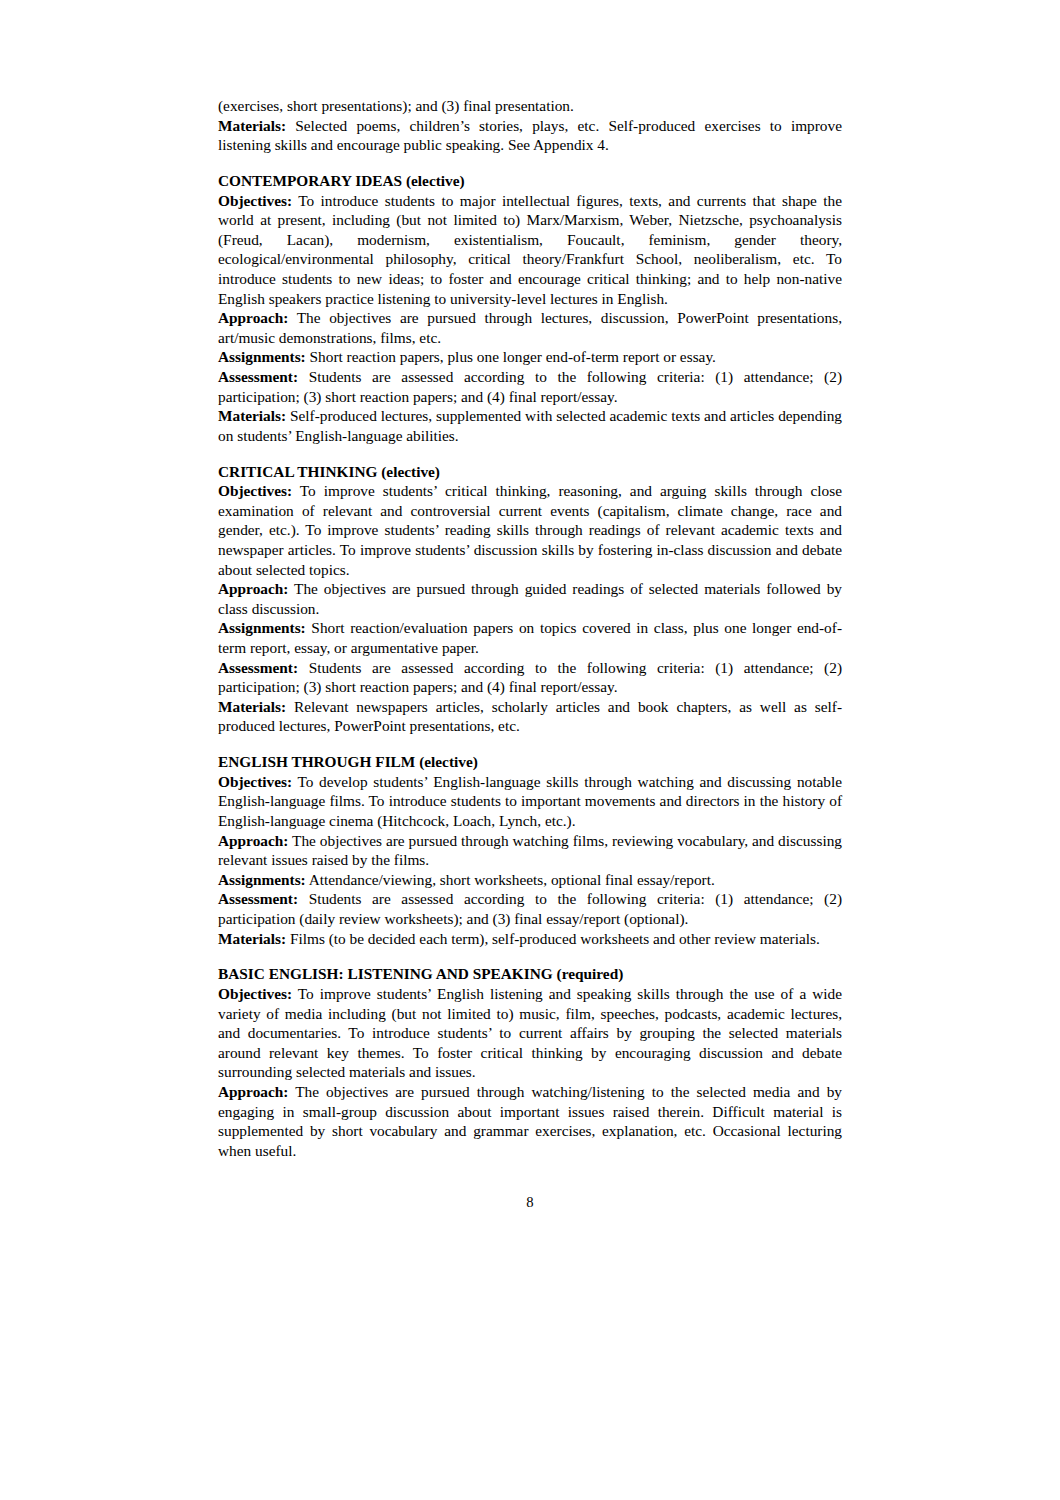(exercises, short presentations); and (3) final presentation.
Materials: Selected poems, children’s stories, plays, etc. Self-produced exercises to improve listening skills and encourage public speaking. See Appendix 4.
CONTEMPORARY IDEAS (elective)
Objectives: To introduce students to major intellectual figures, texts, and currents that shape the world at present, including (but not limited to) Marx/Marxism, Weber, Nietzsche, psychoanalysis (Freud, Lacan), modernism, existentialism, Foucault, feminism, gender theory, ecological/environmental philosophy, critical theory/Frankfurt School, neoliberalism, etc. To introduce students to new ideas; to foster and encourage critical thinking; and to help non-native English speakers practice listening to university-level lectures in English.
Approach: The objectives are pursued through lectures, discussion, PowerPoint presentations, art/music demonstrations, films, etc.
Assignments: Short reaction papers, plus one longer end-of-term report or essay.
Assessment: Students are assessed according to the following criteria: (1) attendance; (2) participation; (3) short reaction papers; and (4) final report/essay.
Materials: Self-produced lectures, supplemented with selected academic texts and articles depending on students’ English-language abilities.
CRITICAL THINKING (elective)
Objectives: To improve students’ critical thinking, reasoning, and arguing skills through close examination of relevant and controversial current events (capitalism, climate change, race and gender, etc.). To improve students’ reading skills through readings of relevant academic texts and newspaper articles. To improve students’ discussion skills by fostering in-class discussion and debate about selected topics.
Approach: The objectives are pursued through guided readings of selected materials followed by class discussion.
Assignments: Short reaction/evaluation papers on topics covered in class, plus one longer end-of-term report, essay, or argumentative paper.
Assessment: Students are assessed according to the following criteria: (1) attendance; (2) participation; (3) short reaction papers; and (4) final report/essay.
Materials: Relevant newspapers articles, scholarly articles and book chapters, as well as self-produced lectures, PowerPoint presentations, etc.
ENGLISH THROUGH FILM (elective)
Objectives: To develop students’ English-language skills through watching and discussing notable English-language films. To introduce students to important movements and directors in the history of English-language cinema (Hitchcock, Loach, Lynch, etc.).
Approach: The objectives are pursued through watching films, reviewing vocabulary, and discussing relevant issues raised by the films.
Assignments: Attendance/viewing, short worksheets, optional final essay/report.
Assessment: Students are assessed according to the following criteria: (1) attendance; (2) participation (daily review worksheets); and (3) final essay/report (optional).
Materials: Films (to be decided each term), self-produced worksheets and other review materials.
BASIC ENGLISH: LISTENING AND SPEAKING (required)
Objectives: To improve students’ English listening and speaking skills through the use of a wide variety of media including (but not limited to) music, film, speeches, podcasts, academic lectures, and documentaries. To introduce students’ to current affairs by grouping the selected materials around relevant key themes. To foster critical thinking by encouraging discussion and debate surrounding selected materials and issues.
Approach: The objectives are pursued through watching/listening to the selected media and by engaging in small-group discussion about important issues raised therein. Difficult material is supplemented by short vocabulary and grammar exercises, explanation, etc. Occasional lecturing when useful.
8